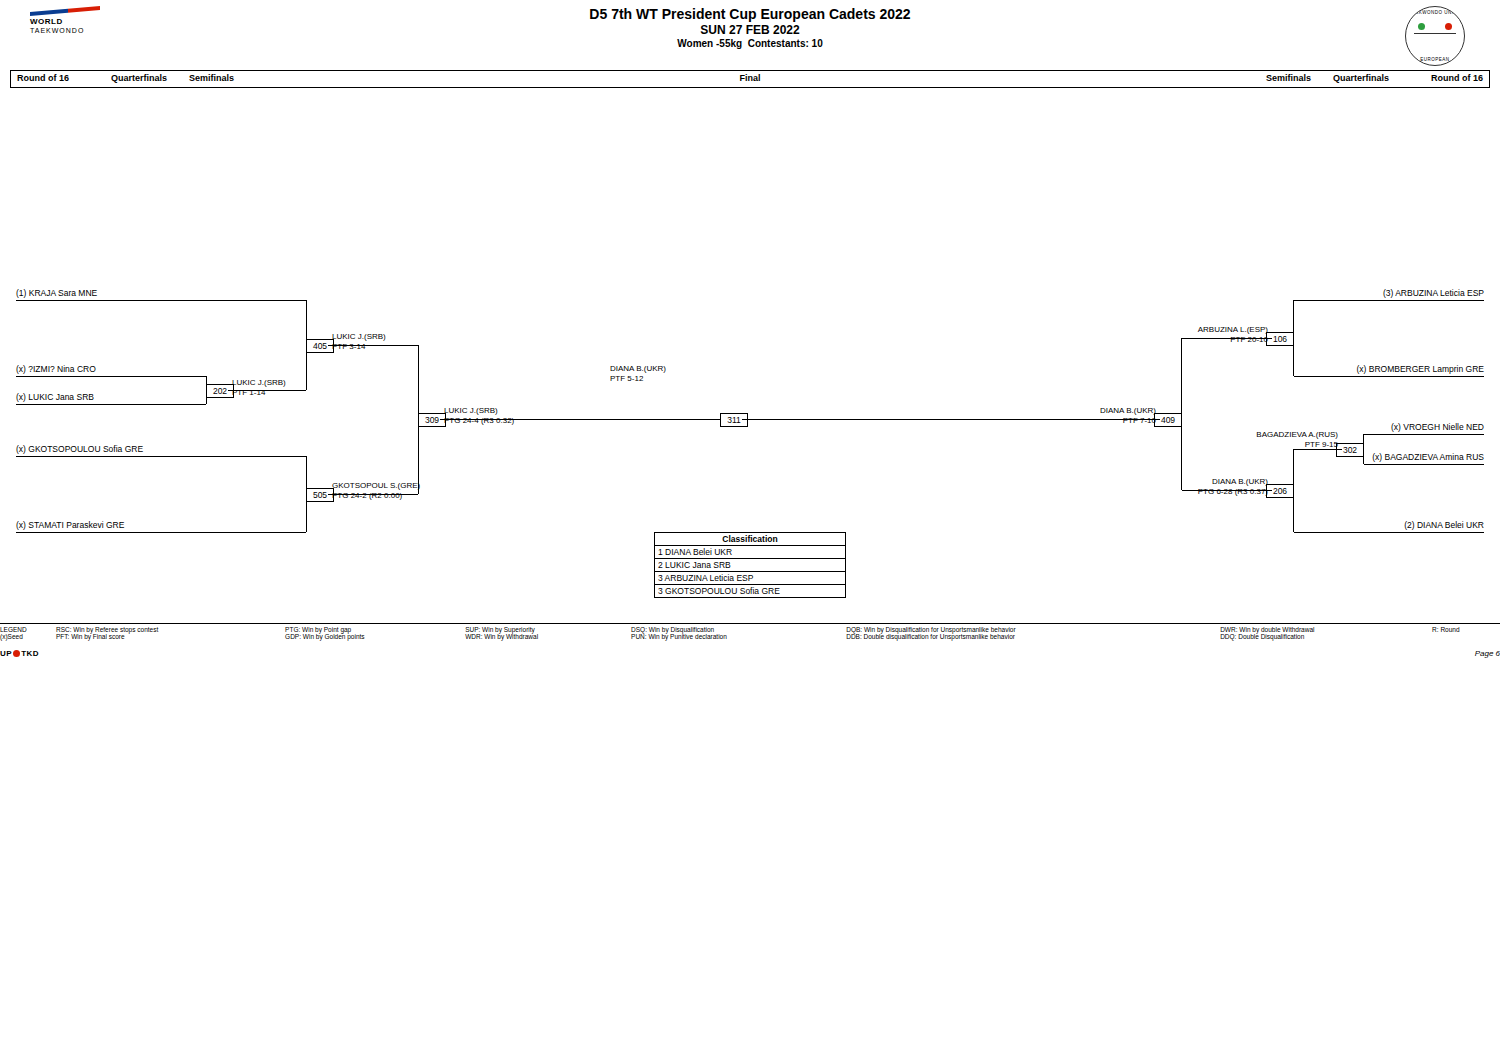WORLD
TAEKWONDO
D5 7th WT President Cup European Cadets 2022
SUN 27 FEB 2022
Women -55kg Contestants: 10
TAEKWONDO UNION
EUROPEAN
Round of 16 Quarterfinals Semifinals Final Semifinals Quarterfinals Round of 16
(1) KRAJA Sara MNE
(x) ?IZMI? Nina CRO
(x) LUKIC Jana SRB
(x) GKOTSOPOULOU Sofia GRE
(x) STAMATI Paraskevi GRE
(3) ARBUZINA Leticia ESP
(x) BROMBERGER Lamprin GRE
(x) VROEGH Nielle NED
(x) BAGADZIEVA Amina RUS
(2) DIANA Belei UKR
202
LUKIC J.(SRB)
PTF 1-14
405
LUKIC J.(SRB)
PTF 3-14
505
GKOTSOPOUL S.(GRE)
PTG 24-2 (R2 0:00)
309
LUKIC J.(SRB)
PTG 24-4 (R3 0:32)
311
DIANA B.(UKR)
PTF 5-12
106
ARBUZINA L.(ESP)
PTF 20-10
302
BAGADZIEVA A.(RUS)
PTF 9-15
206
DIANA B.(UKR)
PTG 6-28 (R3 0:37)
409
DIANA B.(UKR)
PTF 7-10
Classification
1 DIANA Belei UKR
2 LUKIC Jana SRB
3 ARBUZINA Leticia ESP
3 GKOTSOPOULOU Sofia GRE
| LEGEND | RSC: Win by Referee stops contest | PTG: Win by Point gap | SUP: Win by Superiority | DSQ: Win by Disqualification | DQB: Win by Disqualification for Unsportsmanlike behavior | DWR: Win by double Withdrawal | R: Round |
| (x)Seed | PFT: Win by Final score | GDP: Win by Golden points | WDR: Win by Withdrawal | PUN: Win by Punitive declaration | DDB: Double disqualification for Unsportsmanlike behavior | DDQ: Double Disqualification | |
UP TKD Page 6